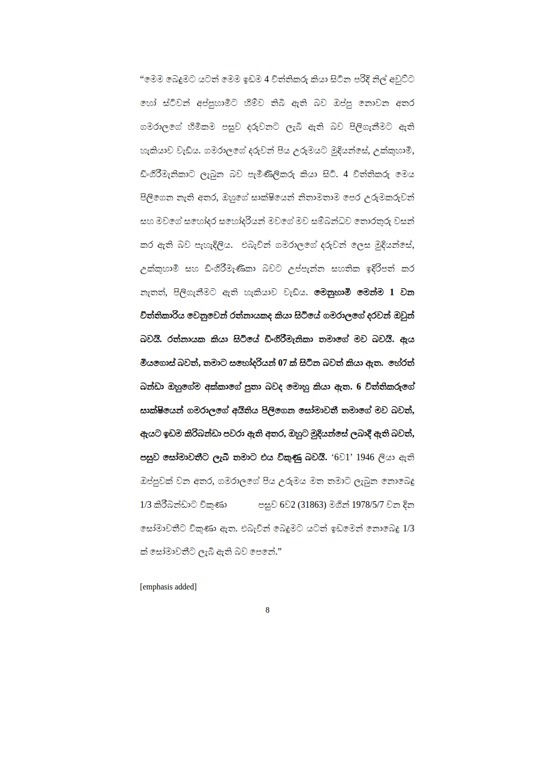“මෙම බෙදුමට යටත් මෙම ඉඩම 4 විත්තිකරු කියා සිටින පරිදි නිල් අවුට්ට හෝ ස්ටීවන් අප්පුහාමිට හිම්ව තිබී ඇති බව ඔප්පු නොවන අතර ගමරාලගේ හිමිකම පසුව දරුවනට ලැබී ඇති බව පිලිගැනීමට ඇති හැකියාව වැඩිය. ගමරාලගේ දරුවන් පිය උරුමයට මුදියන්සේ, උක්කුහාමි, ඩිංගිරීමැනිකාට ලැබුන බව පැමිණිලිකරු කියා සිටි. 4 විත්තිකරු මෙය පිලිගෙන නැති අතර, ඔහුගේ සාක්ෂියෙන් නිතාමතාම පෙර උරුමකරුවන් සහ මවගේ සහෝදර සහෝදරියන් මවගේ මව සම්බන්ධව තොරතුරු වසන් කර ඇති බව පැහැදිලිය. එබැවින් ගමරාලගේ දරුවන් ලෙස මුදියන්සේ, උක්කුහාමි සහ ඩිංගිරීමැණිකා බවට උප්පැන්න සහතික ඉදිරිපත් කර නැතත්, පිලිගැනීමට ඇති හැකියාව වැඩිය. මෙනුහාමි මෙන්ම 1 වන විත්තිකාරිය වෙනුවෙන් රත්නායකද කියා සිටියේ ගමරාලගේ දරවන් ඔවුන් බවයි. රත්නායක කියා සිටියේ ඩිංගිරීමැනිකා තමාගේ මව බවයි. ඇය මියගොස් බවත්, තමාට සහෝදරියන් 07 ක් සිටින බවත් කියා ඇත. හේරත් බන්ඩා ඔහුගේම අක්කාගේ පුතා බවද මොහු කියා ඇත. 6 විත්තිකරුගේ සාක්ෂියෙන් ගමරාලගේ අයිතිය පිලිගෙන සෝමාවතී තමාගේ මව බවත්, ඇයට ඉඩම කිරිබන්ඩා පවරා ඇති අතර, ඔහුට මුදියන්සේ ලබාදී ඇති බවත්, පසුව සෝමාවතීට ලැබී තමාට එය විකුණු බවයි. ‘6ව1’ 1946 ලියා ඇති ඔප්පුවක් වන අතර, ගමරාලගේ පිය උරුමය මත තමාට ලැබුන නොබෙදු 1/3 කිරීබන්ඩාට විකුණා පසුව 6ව2 (31863) මගින් 1978/5/7 වන දින සෝමාවතීට විකුණා ඇත. එබැවින් බෙදුමට යටත් ඉඩමෙන් නොබෙදු 1/3 ක් සෝමාවතීට ලැබී ඇති බව පෙනේ.”
[emphasis added]
8